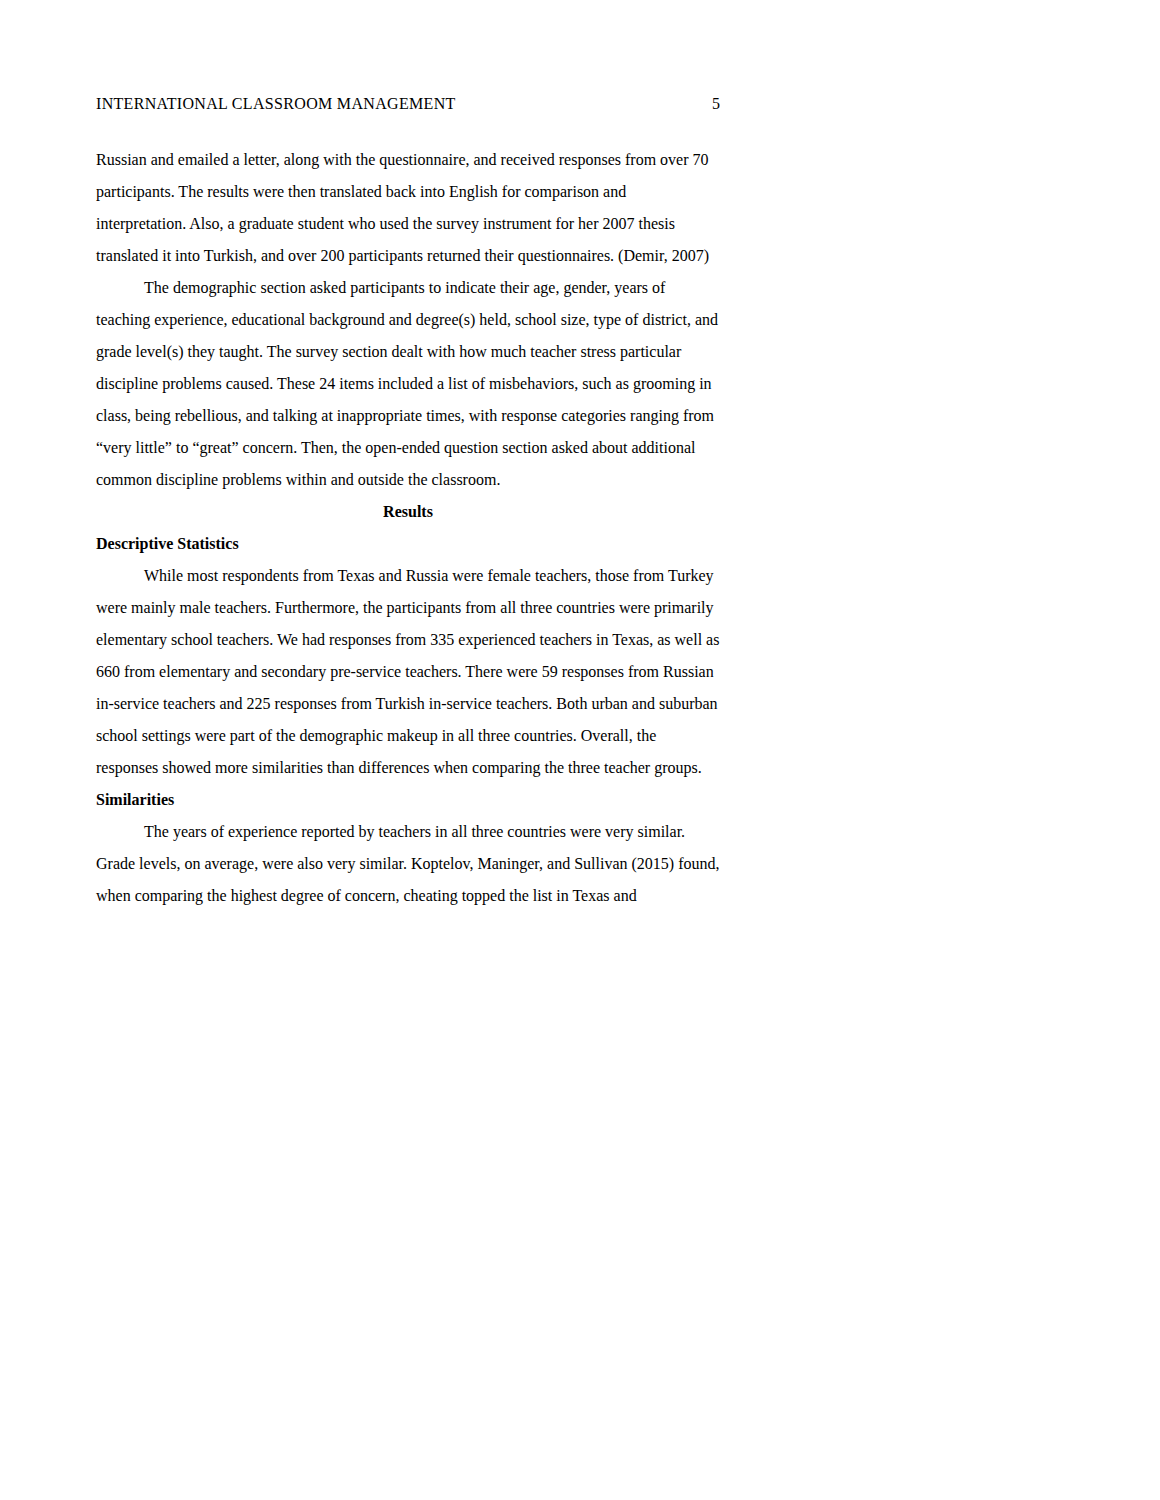International Classroom Management 5
Russian and emailed a letter, along with the questionnaire, and received responses from over 70 participants. The results were then translated back into English for comparison and interpretation. Also, a graduate student who used the survey instrument for her 2007 thesis translated it into Turkish, and over 200 participants returned their questionnaires. (Demir, 2007)
The demographic section asked participants to indicate their age, gender, years of teaching experience, educational background and degree(s) held, school size, type of district, and grade level(s) they taught. The survey section dealt with how much teacher stress particular discipline problems caused. These 24 items included a list of misbehaviors, such as grooming in class, being rebellious, and talking at inappropriate times, with response categories ranging from “very little” to “great” concern. Then, the open-ended question section asked about additional common discipline problems within and outside the classroom.
Results
Descriptive Statistics
While most respondents from Texas and Russia were female teachers, those from Turkey were mainly male teachers. Furthermore, the participants from all three countries were primarily elementary school teachers. We had responses from 335 experienced teachers in Texas, as well as 660 from elementary and secondary pre-service teachers. There were 59 responses from Russian in-service teachers and 225 responses from Turkish in-service teachers. Both urban and suburban school settings were part of the demographic makeup in all three countries. Overall, the responses showed more similarities than differences when comparing the three teacher groups.
Similarities
The years of experience reported by teachers in all three countries were very similar. Grade levels, on average, were also very similar. Koptelov, Maninger, and Sullivan (2015) found, when comparing the highest degree of concern, cheating topped the list in Texas and